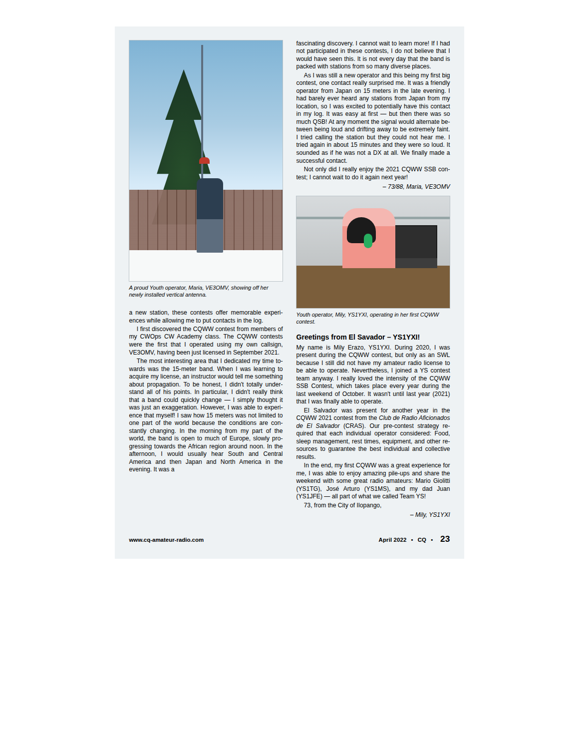A proud Youth operator, Maria, VE3OMV, showing off her newly installed vertical antenna.
a new station, these contests offer memorable experiences while allowing me to put contacts in the log.
I first discovered the CQWW contest from members of my CWOps CW Academy class. The CQWW contests were the first that I operated using my own callsign, VE3OMV, having been just licensed in September 2021.
The most interesting area that I dedicated my time towards was the 15-meter band. When I was learning to acquire my license, an instructor would tell me something about propagation. To be honest, I didn't totally understand all of his points. In particular, I didn't really think that a band could quickly change — I simply thought it was just an exaggeration. However, I was able to experience that myself! I saw how 15 meters was not limited to one part of the world because the conditions are constantly changing. In the morning from my part of the world, the band is open to much of Europe, slowly progressing towards the African region around noon. In the afternoon, I would usually hear South and Central America and then Japan and North America in the evening. It was a
fascinating discovery. I cannot wait to learn more! If I had not participated in these contests, I do not believe that I would have seen this. It is not every day that the band is packed with stations from so many diverse places.
As I was still a new operator and this being my first big contest, one contact really surprised me. It was a friendly operator from Japan on 15 meters in the late evening. I had barely ever heard any stations from Japan from my location, so I was excited to potentially have this contact in my log. It was easy at first — but then there was so much QSB! At any moment the signal would alternate between being loud and drifting away to be extremely faint. I tried calling the station but they could not hear me. I tried again in about 15 minutes and they were so loud. It sounded as if he was not a DX at all. We finally made a successful contact.
Not only did I really enjoy the 2021 CQWW SSB contest; I cannot wait to do it again next year!
– 73/88, Maria, VE3OMV
Youth operator, Mily, YS1YXI, operating in her first CQWW contest.
Greetings from El Savador – YS1YXI!
My name is Mily Erazo, YS1YXI. During 2020, I was present during the CQWW contest, but only as an SWL because I still did not have my amateur radio license to be able to operate. Nevertheless, I joined a YS contest team anyway. I really loved the intensity of the CQWW SSB Contest, which takes place every year during the last weekend of October. It wasn't until last year (2021) that I was finally able to operate.
El Salvador was present for another year in the CQWW 2021 contest from the Club de Radio Aficionados de El Salvador (CRAS). Our pre-contest strategy required that each individual operator considered: Food, sleep management, rest times, equipment, and other resources to guarantee the best individual and collective results.
In the end, my first CQWW was a great experience for me, I was able to enjoy amazing pile-ups and share the weekend with some great radio amateurs: Mario Giolitti (YS1TG), José Arturo (YS1MS), and my dad Juan (YS1JFE) — all part of what we called Team YS!
73, from the City of Ilopango,
– Mily, YS1YXI
www.cq-amateur-radio.com
April 2022 • CQ • 23